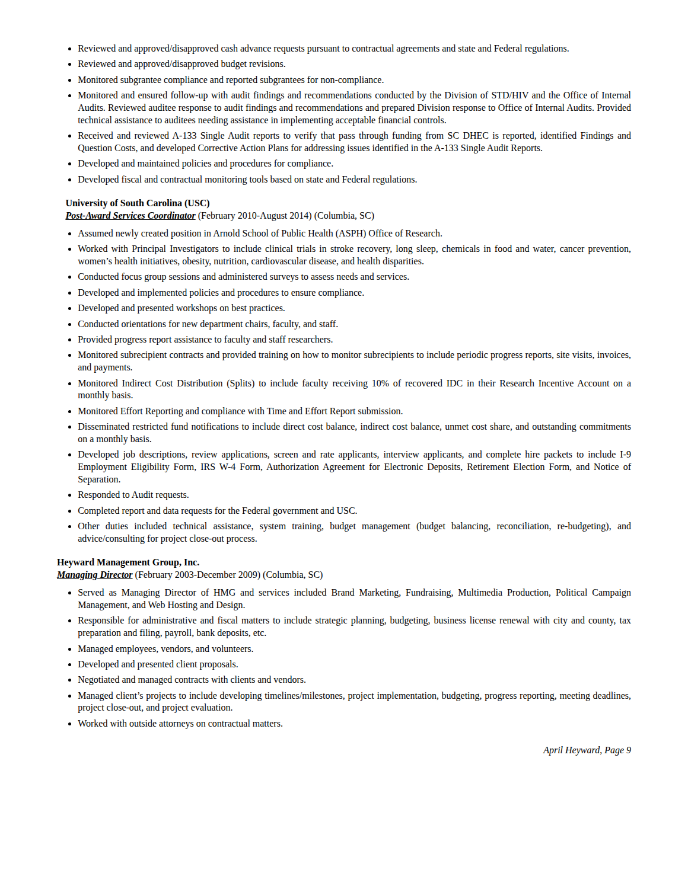Reviewed and approved/disapproved cash advance requests pursuant to contractual agreements and state and Federal regulations.
Reviewed and approved/disapproved budget revisions.
Monitored subgrantee compliance and reported subgrantees for non-compliance.
Monitored and ensured follow-up with audit findings and recommendations conducted by the Division of STD/HIV and the Office of Internal Audits. Reviewed auditee response to audit findings and recommendations and prepared Division response to Office of Internal Audits. Provided technical assistance to auditees needing assistance in implementing acceptable financial controls.
Received and reviewed A-133 Single Audit reports to verify that pass through funding from SC DHEC is reported, identified Findings and Question Costs, and developed Corrective Action Plans for addressing issues identified in the A-133 Single Audit Reports.
Developed and maintained policies and procedures for compliance.
Developed fiscal and contractual monitoring tools based on state and Federal regulations.
University of South Carolina (USC)
Post-Award Services Coordinator (February 2010-August 2014) (Columbia, SC)
Assumed newly created position in Arnold School of Public Health (ASPH) Office of Research.
Worked with Principal Investigators to include clinical trials in stroke recovery, long sleep, chemicals in food and water, cancer prevention, women’s health initiatives, obesity, nutrition, cardiovascular disease, and health disparities.
Conducted focus group sessions and administered surveys to assess needs and services.
Developed and implemented policies and procedures to ensure compliance.
Developed and presented workshops on best practices.
Conducted orientations for new department chairs, faculty, and staff.
Provided progress report assistance to faculty and staff researchers.
Monitored subrecipient contracts and provided training on how to monitor subrecipients to include periodic progress reports, site visits, invoices, and payments.
Monitored Indirect Cost Distribution (Splits) to include faculty receiving 10% of recovered IDC in their Research Incentive Account on a monthly basis.
Monitored Effort Reporting and compliance with Time and Effort Report submission.
Disseminated restricted fund notifications to include direct cost balance, indirect cost balance, unmet cost share, and outstanding commitments on a monthly basis.
Developed job descriptions, review applications, screen and rate applicants, interview applicants, and complete hire packets to include I-9 Employment Eligibility Form, IRS W-4 Form, Authorization Agreement for Electronic Deposits, Retirement Election Form, and Notice of Separation.
Responded to Audit requests.
Completed report and data requests for the Federal government and USC.
Other duties included technical assistance, system training, budget management (budget balancing, reconciliation, re-budgeting), and advice/consulting for project close-out process.
Heyward Management Group, Inc.
Managing Director (February 2003-December 2009) (Columbia, SC)
Served as Managing Director of HMG and services included Brand Marketing, Fundraising, Multimedia Production, Political Campaign Management, and Web Hosting and Design.
Responsible for administrative and fiscal matters to include strategic planning, budgeting, business license renewal with city and county, tax preparation and filing, payroll, bank deposits, etc.
Managed employees, vendors, and volunteers.
Developed and presented client proposals.
Negotiated and managed contracts with clients and vendors.
Managed client’s projects to include developing timelines/milestones, project implementation, budgeting, progress reporting, meeting deadlines, project close-out, and project evaluation.
Worked with outside attorneys on contractual matters.
April Heyward, Page 9